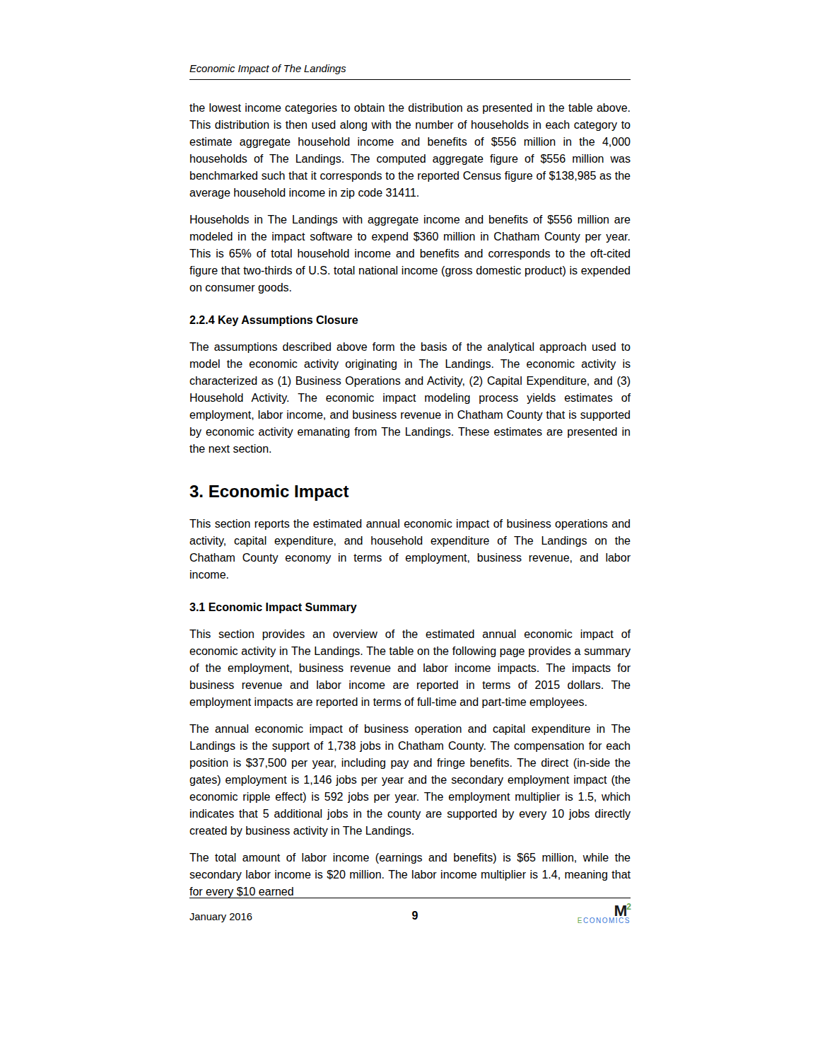Economic Impact of The Landings
the lowest income categories to obtain the distribution as presented in the table above. This distribution is then used along with the number of households in each category to estimate aggregate household income and benefits of $556 million in the 4,000 households of The Landings. The computed aggregate figure of $556 million was benchmarked such that it corresponds to the reported Census figure of $138,985 as the average household income in zip code 31411.
Households in The Landings with aggregate income and benefits of $556 million are modeled in the impact software to expend $360 million in Chatham County per year. This is 65% of total household income and benefits and corresponds to the oft-cited figure that two-thirds of U.S. total national income (gross domestic product) is expended on consumer goods.
2.2.4 Key Assumptions Closure
The assumptions described above form the basis of the analytical approach used to model the economic activity originating in The Landings. The economic activity is characterized as (1) Business Operations and Activity, (2) Capital Expenditure, and (3) Household Activity. The economic impact modeling process yields estimates of employment, labor income, and business revenue in Chatham County that is supported by economic activity emanating from The Landings. These estimates are presented in the next section.
3. Economic Impact
This section reports the estimated annual economic impact of business operations and activity, capital expenditure, and household expenditure of The Landings on the Chatham County economy in terms of employment, business revenue, and labor income.
3.1 Economic Impact Summary
This section provides an overview of the estimated annual economic impact of economic activity in The Landings. The table on the following page provides a summary of the employment, business revenue and labor income impacts. The impacts for business revenue and labor income are reported in terms of 2015 dollars. The employment impacts are reported in terms of full-time and part-time employees.
The annual economic impact of business operation and capital expenditure in The Landings is the support of 1,738 jobs in Chatham County. The compensation for each position is $37,500 per year, including pay and fringe benefits. The direct (in-side the gates) employment is 1,146 jobs per year and the secondary employment impact (the economic ripple effect) is 592 jobs per year. The employment multiplier is 1.5, which indicates that 5 additional jobs in the county are supported by every 10 jobs directly created by business activity in The Landings.
The total amount of labor income (earnings and benefits) is $65 million, while the secondary labor income is $20 million. The labor income multiplier is 1.4, meaning that for every $10 earned
January 2016
9
M2 ECONOMICS